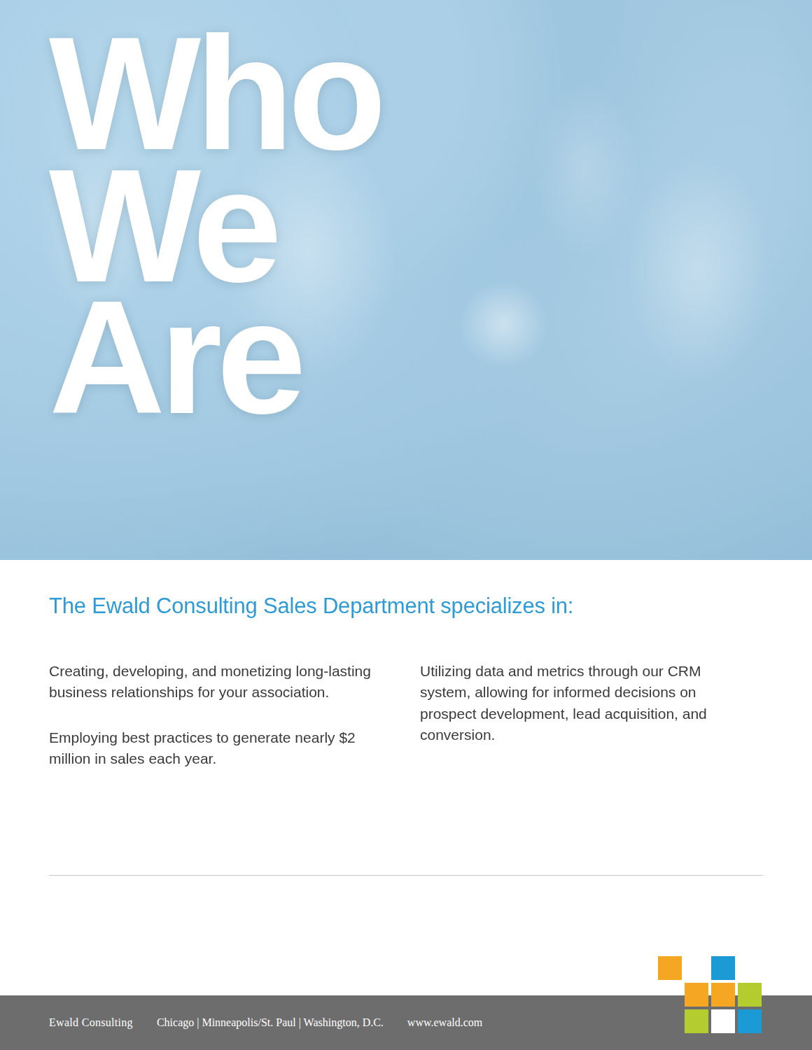Who We Are
The Ewald Consulting Sales Department specializes in:
Creating, developing, and monetizing long-lasting business relationships for your association.
Employing best practices to generate nearly $2 million in sales each year.
Utilizing data and metrics through our CRM system, allowing for informed decisions on prospect development, lead acquisition, and conversion.
Ewald Consulting Chicago | Minneapolis/St. Paul | Washington, D.C. www.ewald.com